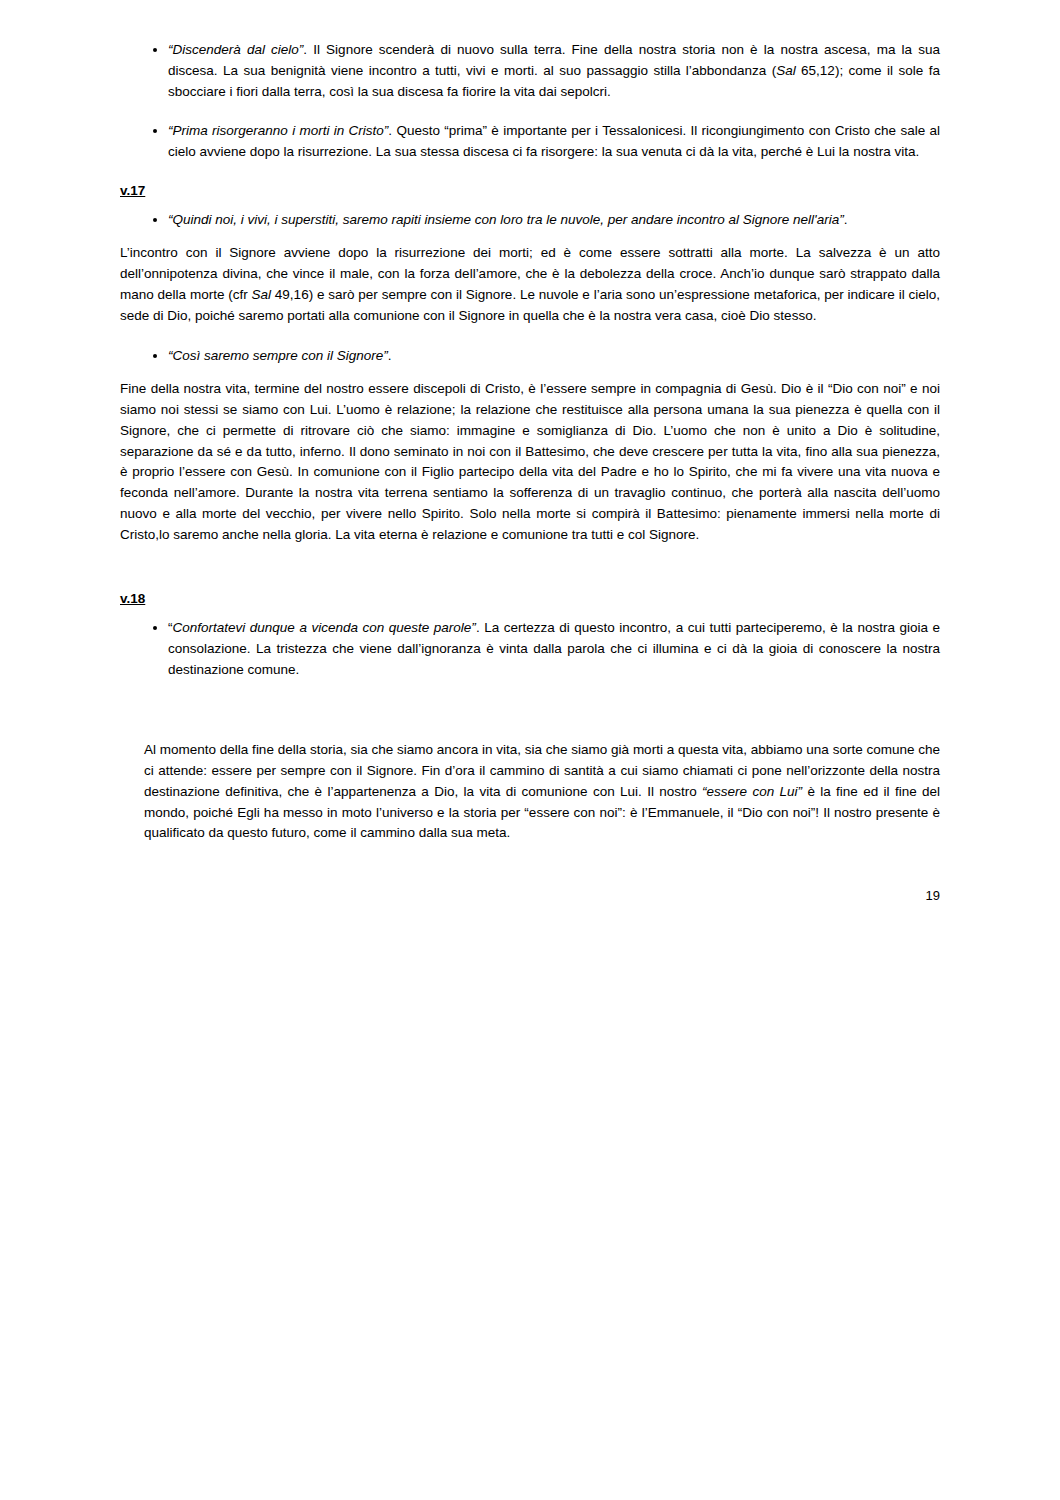“Discenderà dal cielo”. Il Signore scenderà di nuovo sulla terra. Fine della nostra storia non è la nostra ascesa, ma la sua discesa. La sua benignità viene incontro a tutti, vivi e morti. al suo passaggio stilla l’abbondanza (Sal 65,12); come il sole fa sbocciare i fiori dalla terra, così la sua discesa fa fiorire la vita dai sepolcri.
“Prima risorgeranno i morti in Cristo”. Questo “prima” è importante per i Tessalonicesi. Il ricongiungimento con Cristo che sale al cielo avviene dopo la risurrezione. La sua stessa discesa ci fa risorgere: la sua venuta ci dà la vita, perché è Lui la nostra vita.
v.17
“Quindi noi, i vivi, i superstiti, saremo rapiti insieme con loro tra le nuvole, per andare incontro al Signore nell'aria”.
L’incontro con il Signore avviene dopo la risurrezione dei morti; ed è come essere sottratti alla morte. La salvezza è un atto dell’onnipotenza divina, che vince il male, con la forza dell’amore, che è la debolezza della croce. Anch’io dunque sarò strappato dalla mano della morte (cfr Sal 49,16) e sarò per sempre con il Signore. Le nuvole e l’aria sono un’espressione metaforica, per indicare il cielo, sede di Dio, poiché saremo portati alla comunione con il Signore in quella che è la nostra vera casa, cioè Dio stesso.
“Così saremo sempre con il Signore”.
Fine della nostra vita, termine del nostro essere discepoli di Cristo, è l’essere sempre in compagnia di Gesù. Dio è il “Dio con noi” e noi siamo noi stessi se siamo con Lui. L’uomo è relazione; la relazione che restituisce alla persona umana la sua pienezza è quella con il Signore, che ci permette di ritrovare ciò che siamo: immagine e somiglianza di Dio. L’uomo che non è unito a Dio è solitudine, separazione da sé e da tutto, inferno. Il dono seminato in noi con il Battesimo, che deve crescere per tutta la vita, fino alla sua pienezza, è proprio l’essere con Gesù. In comunione con il Figlio partecipo della vita del Padre e ho lo Spirito, che mi fa vivere una vita nuova e feconda nell’amore. Durante la nostra vita terrena sentiamo la sofferenza di un travaglio continuo, che porterà alla nascita dell’uomo nuovo e alla morte del vecchio, per vivere nello Spirito. Solo nella morte si compirà il Battesimo: pienamente immersi nella morte di Cristo,lo saremo anche nella gloria. La vita eterna è relazione e comunione tra tutti e col Signore.
v.18
“Confortatevi dunque a vicenda con queste parole”. La certezza di questo incontro, a cui tutti parteciperemo, è la nostra gioia e consolazione. La tristezza che viene dall’ignoranza è vinta dalla parola che ci illumina e ci dà la gioia di conoscere la nostra destinazione comune.
Al momento della fine della storia, sia che siamo ancora in vita, sia che siamo già morti a questa vita, abbiamo una sorte comune che ci attende: essere per sempre con il Signore. Fin d’ora il cammino di santità a cui siamo chiamati ci pone nell’orizzonte della nostra destinazione definitiva, che è l’appartenenza a Dio, la vita di comunione con Lui. Il nostro “essere con Lui” è la fine ed il fine del mondo, poiché Egli ha messo in moto l’universo e la storia per “essere con noi”: è l’Emmanuele, il “Dio con noi”! Il nostro presente è qualificato da questo futuro, come il cammino dalla sua meta.
19